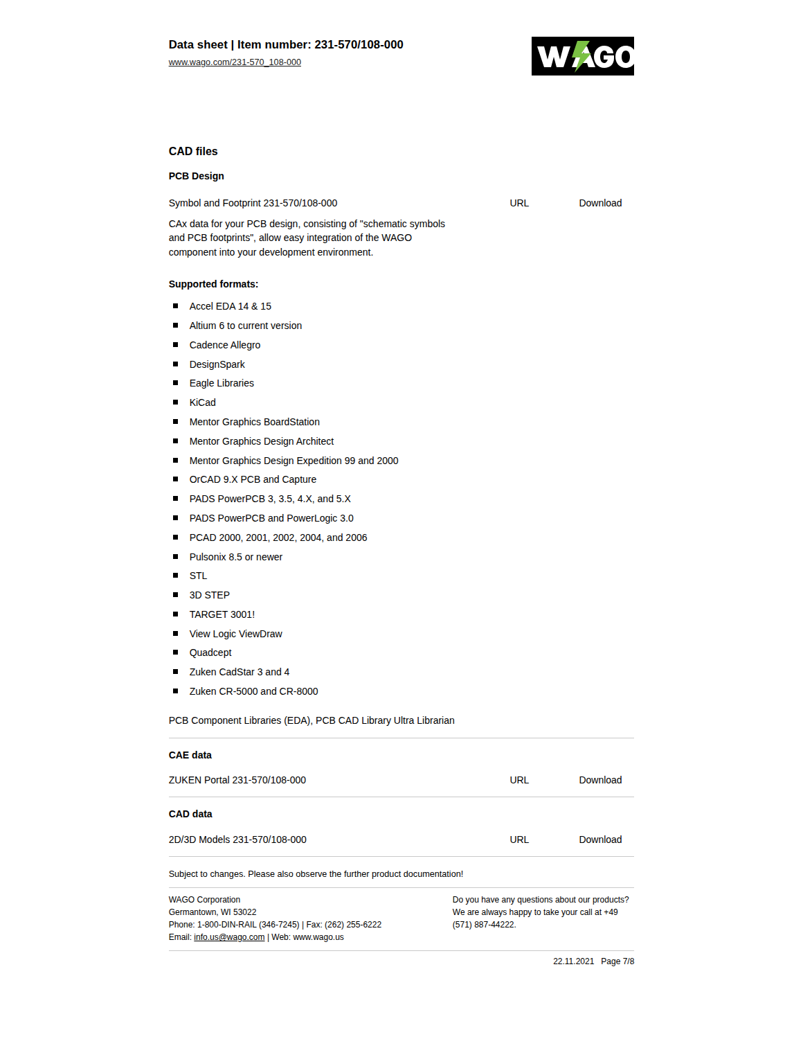Data sheet | Item number: 231-570/108-000
www.wago.com/231-570_108-000
CAD files
PCB Design
Symbol and Footprint 231-570/108-000
URL
Download
CAx data for your PCB design, consisting of "schematic symbols and PCB footprints", allow easy integration of the WAGO component into your development environment.
Supported formats:
Accel EDA 14 & 15
Altium 6 to current version
Cadence Allegro
DesignSpark
Eagle Libraries
KiCad
Mentor Graphics BoardStation
Mentor Graphics Design Architect
Mentor Graphics Design Expedition 99 and 2000
OrCAD 9.X PCB and Capture
PADS PowerPCB 3, 3.5, 4.X, and 5.X
PADS PowerPCB and PowerLogic 3.0
PCAD 2000, 2001, 2002, 2004, and 2006
Pulsonix 8.5 or newer
STL
3D STEP
TARGET 3001!
View Logic ViewDraw
Quadcept
Zuken CadStar 3 and 4
Zuken CR-5000 and CR-8000
PCB Component Libraries (EDA), PCB CAD Library Ultra Librarian
CAE data
ZUKEN Portal 231-570/108-000
URL
Download
CAD data
2D/3D Models 231-570/108-000
URL
Download
Subject to changes. Please also observe the further product documentation!
WAGO Corporation
Germantown, WI 53022
Phone: 1-800-DIN-RAIL (346-7245) | Fax: (262) 255-6222
Email: info.us@wago.com | Web: www.wago.us
Do you have any questions about our products?
We are always happy to take your call at +49 (571) 887-44222.
22.11.2021 Page 7/8